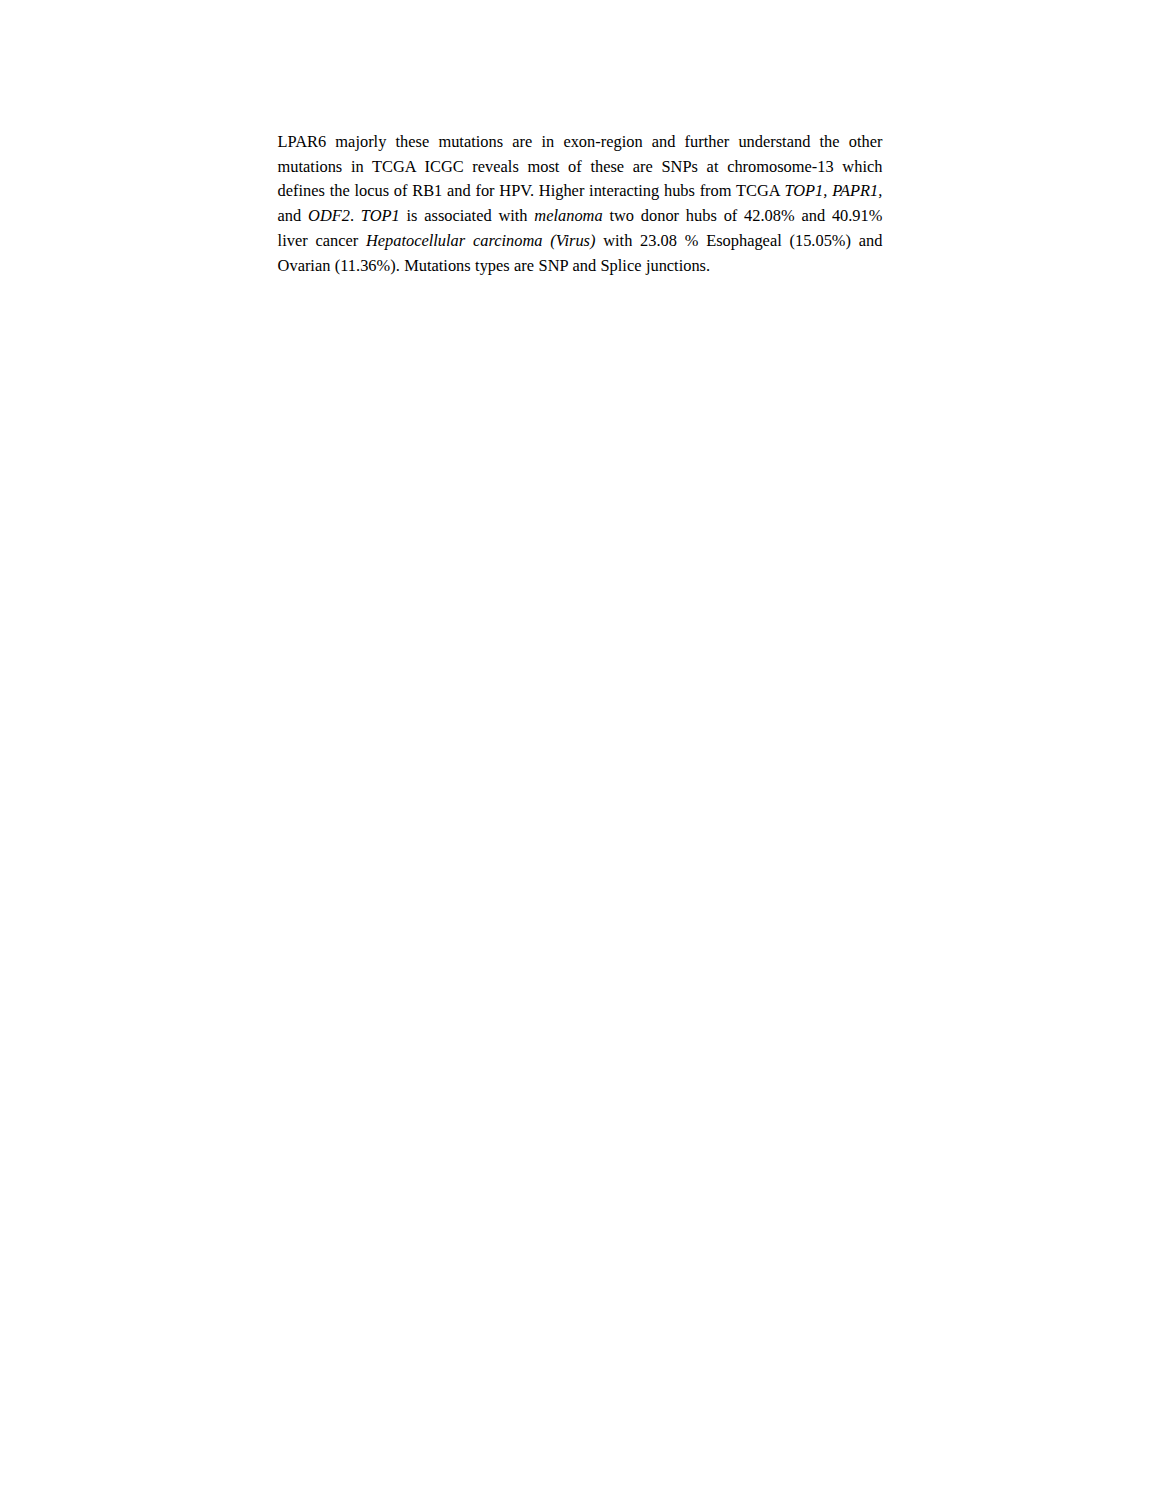LPAR6 majorly these mutations are in exon-region and further understand the other mutations in TCGA ICGC reveals most of these are SNPs at chromosome-13 which defines the locus of RB1 and for HPV. Higher interacting hubs from TCGA TOP1, PAPR1, and ODF2. TOP1 is associated with melanoma two donor hubs of 42.08% and 40.91% liver cancer Hepatocellular carcinoma (Virus) with 23.08 % Esophageal (15.05%) and Ovarian (11.36%). Mutations types are SNP and Splice junctions.